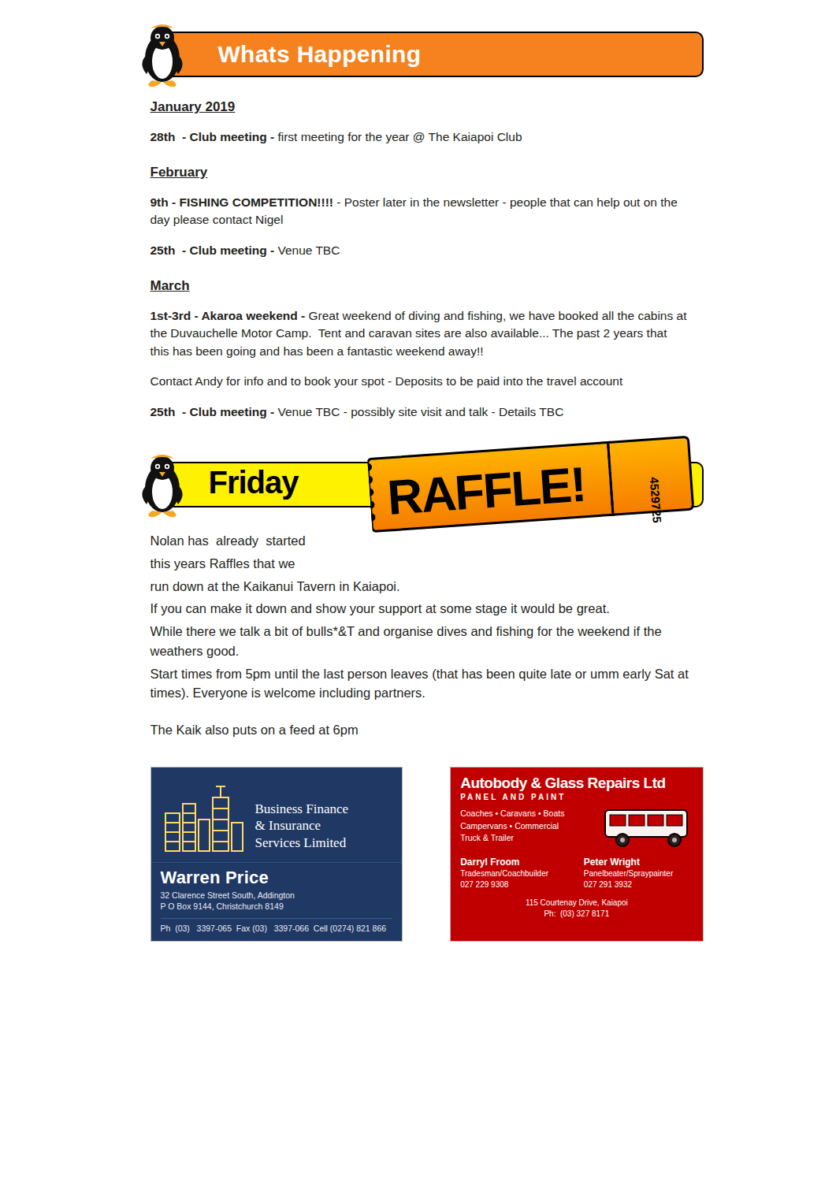Whats Happening
January 2019
28th - Club meeting - first meeting for the year @ The Kaiapoi Club
February
9th - FISHING COMPETITION!!!! - Poster later in the newsletter - people that can help out on the day please contact Nigel
25th - Club meeting - Venue TBC
March
1st-3rd - Akaroa weekend - Great weekend of diving and fishing, we have booked all the cabins at the Duvauchelle Motor Camp. Tent and caravan sites are also available... The past 2 years that this has been going and has been a fantastic weekend away!!
Contact Andy for info and to book your spot - Deposits to be paid into the travel account
25th - Club meeting - Venue TBC - possibly site visit and talk - Details TBC
Friday
RAFFLE! 4529725
Nolan has already started
this years Raffles that we
run down at the Kaikanui Tavern in Kaiapoi.
If you can make it down and show your support at some stage it would be great.
While there we talk a bit of bulls*&T and organise dives and fishing for the weekend if the weathers good.
Start times from 5pm until the last person leaves (that has been quite late or umm early Sat at times). Everyone is welcome including partners.
The Kaik also puts on a feed at 6pm
Business Finance
& Insurance
Services Limited
Warren Price
32 Clarence Street South, Addington
P O Box 9144, Christchurch 8149
Ph (03) 3397-065 Fax (03) 3397-066 Cell (0274) 821 866
Autobody & Glass Repairs Ltd
PANEL AND PAINT
Coaches • Caravans • Boats
Campervans • Commercial
Truck & Trailer
Darryl Froom
Tradesman/Coachbuilder
027 229 9308
Peter Wright
Panelbeater/Spraypainter
027 291 3932
115 Courtenay Drive, Kaiapoi
Ph: (03) 327 8171